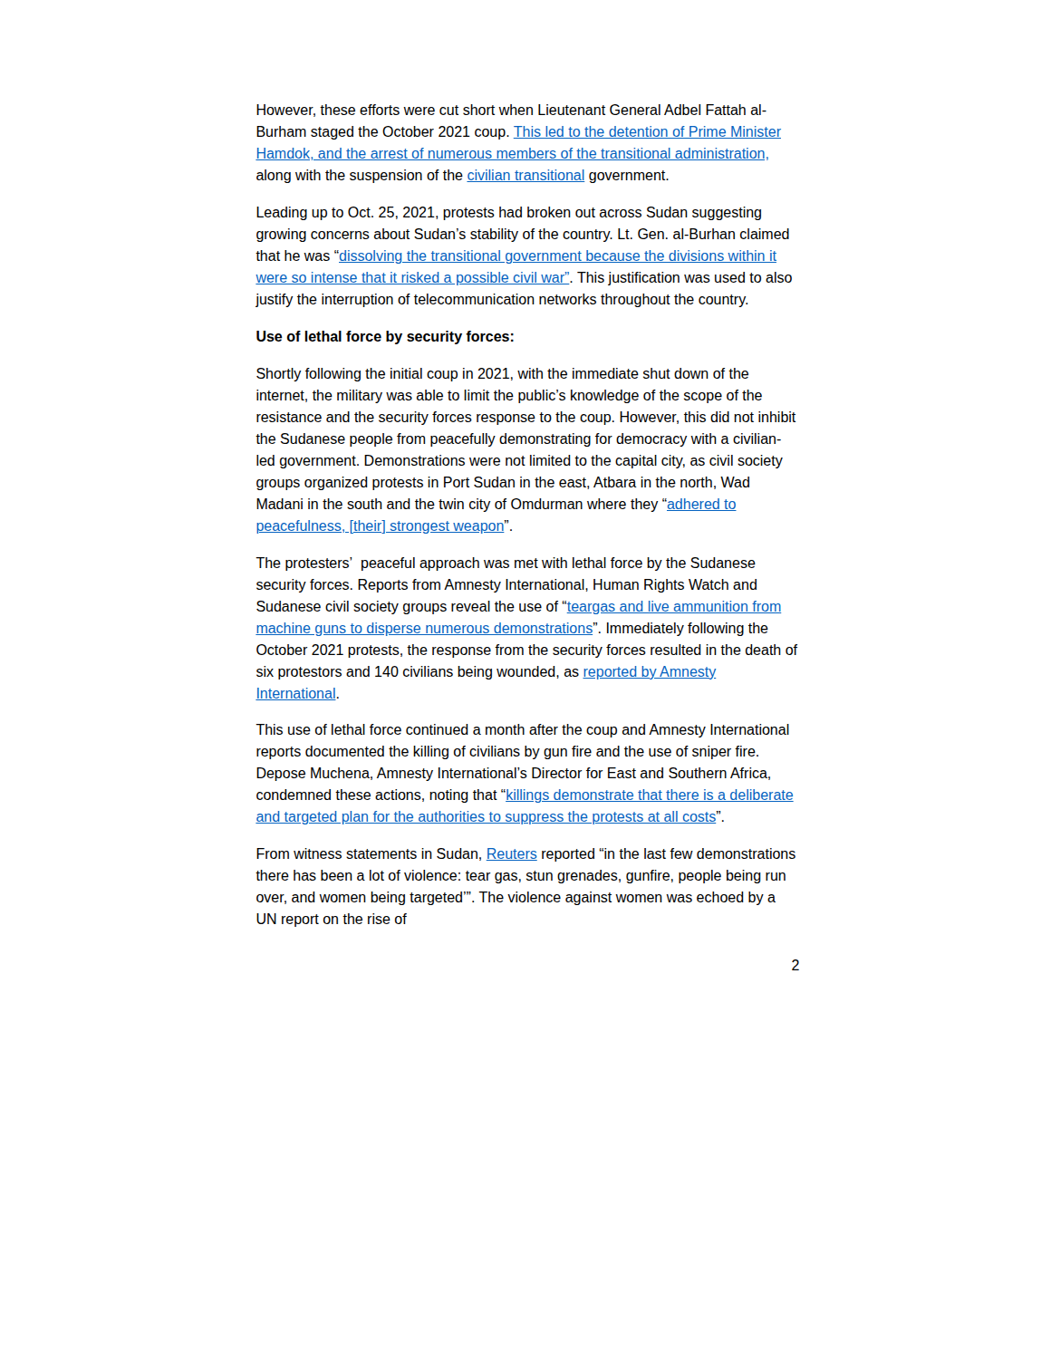However, these efforts were cut short when Lieutenant General Adbel Fattah al-Burham staged the October 2021 coup. This led to the detention of Prime Minister Hamdok, and the arrest of numerous members of the transitional administration, along with the suspension of the civilian transitional government.
Leading up to Oct. 25, 2021, protests had broken out across Sudan suggesting growing concerns about Sudan’s stability of the country. Lt. Gen. al-Burhan claimed that he was “dissolving the transitional government because the divisions within it were so intense that it risked a possible civil war”. This justification was used to also justify the interruption of telecommunication networks throughout the country.
Use of lethal force by security forces:
Shortly following the initial coup in 2021, with the immediate shut down of the internet, the military was able to limit the public’s knowledge of the scope of the resistance and the security forces response to the coup. However, this did not inhibit the Sudanese people from peacefully demonstrating for democracy with a civilian-led government. Demonstrations were not limited to the capital city, as civil society groups organized protests in Port Sudan in the east, Atbara in the north, Wad Madani in the south and the twin city of Omdurman where they “adhered to peacefulness, [their] strongest weapon”.
The protesters’ peaceful approach was met with lethal force by the Sudanese security forces. Reports from Amnesty International, Human Rights Watch and Sudanese civil society groups reveal the use of “teargas and live ammunition from machine guns to disperse numerous demonstrations”. Immediately following the October 2021 protests, the response from the security forces resulted in the death of six protestors and 140 civilians being wounded, as reported by Amnesty International.
This use of lethal force continued a month after the coup and Amnesty International reports documented the killing of civilians by gun fire and the use of sniper fire. Depose Muchena, Amnesty International’s Director for East and Southern Africa, condemned these actions, noting that “killings demonstrate that there is a deliberate and targeted plan for the authorities to suppress the protests at all costs”.
From witness statements in Sudan, Reuters reported “in the last few demonstrations there has been a lot of violence: tear gas, stun grenades, gunfire, people being run over, and women being targeted’”. The violence against women was echoed by a UN report on the rise of
2